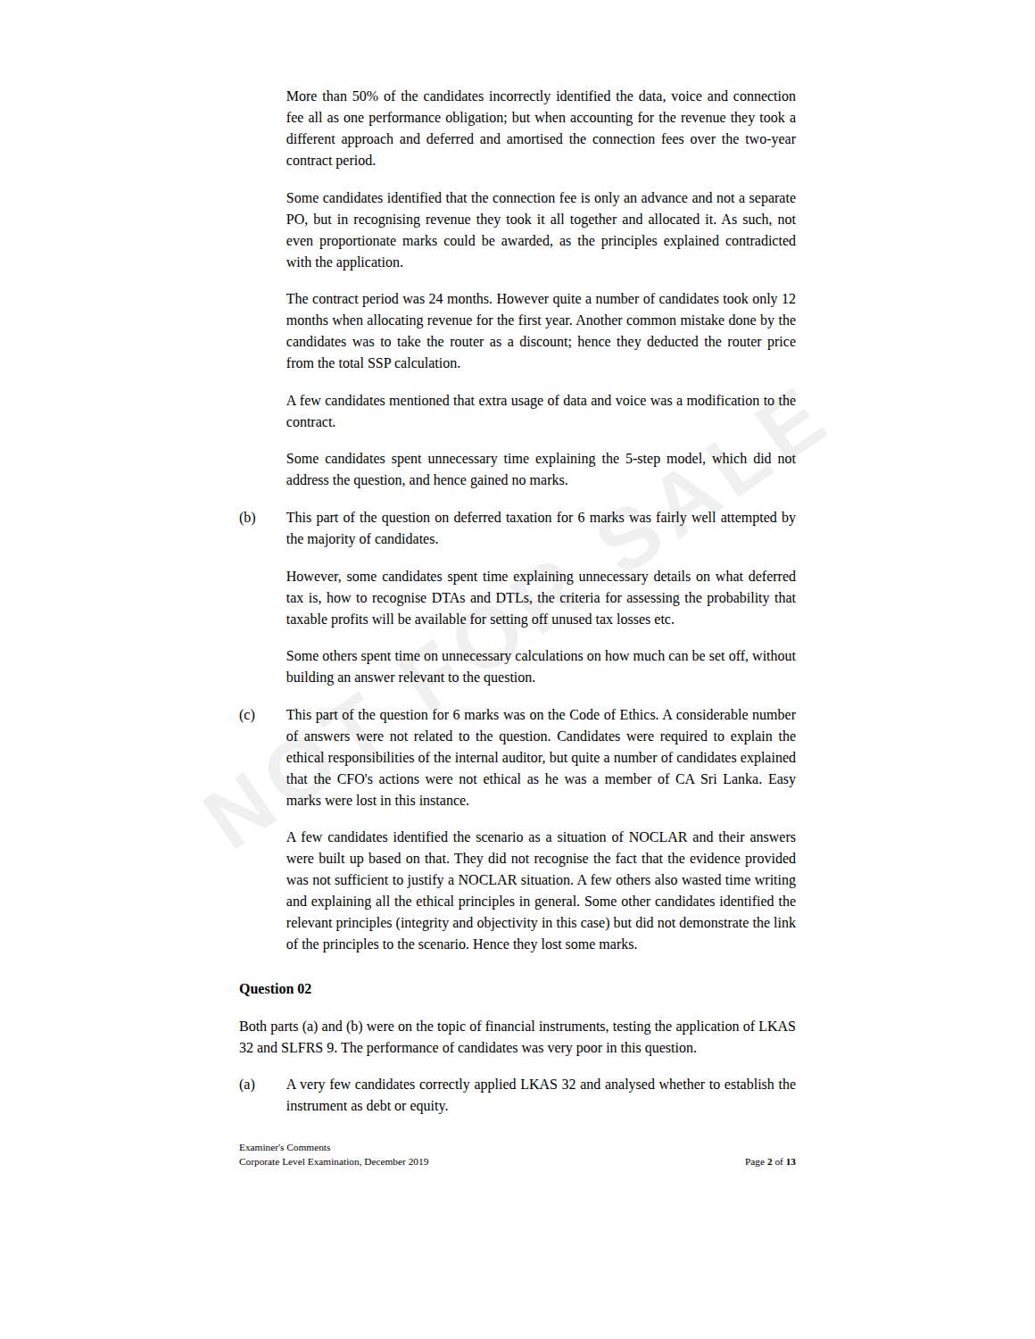NOT FOR SALE
More than 50% of the candidates incorrectly identified the data, voice and connection fee all as one performance obligation; but when accounting for the revenue they took a different approach and deferred and amortised the connection fees over the two-year contract period.
Some candidates identified that the connection fee is only an advance and not a separate PO, but in recognising revenue they took it all together and allocated it. As such, not even proportionate marks could be awarded, as the principles explained contradicted with the application.
The contract period was 24 months. However quite a number of candidates took only 12 months when allocating revenue for the first year. Another common mistake done by the candidates was to take the router as a discount; hence they deducted the router price from the total SSP calculation.
A few candidates mentioned that extra usage of data and voice was a modification to the contract.
Some candidates spent unnecessary time explaining the 5-step model, which did not address the question, and hence gained no marks.
(b)
This part of the question on deferred taxation for 6 marks was fairly well attempted by the majority of candidates.
However, some candidates spent time explaining unnecessary details on what deferred tax is, how to recognise DTAs and DTLs, the criteria for assessing the probability that taxable profits will be available for setting off unused tax losses etc.
Some others spent time on unnecessary calculations on how much can be set off, without building an answer relevant to the question.
(c)
This part of the question for 6 marks was on the Code of Ethics. A considerable number of answers were not related to the question. Candidates were required to explain the ethical responsibilities of the internal auditor, but quite a number of candidates explained that the CFO's actions were not ethical as he was a member of CA Sri Lanka. Easy marks were lost in this instance.
A few candidates identified the scenario as a situation of NOCLAR and their answers were built up based on that. They did not recognise the fact that the evidence provided was not sufficient to justify a NOCLAR situation. A few others also wasted time writing and explaining all the ethical principles in general. Some other candidates identified the relevant principles (integrity and objectivity in this case) but did not demonstrate the link of the principles to the scenario. Hence they lost some marks.
Question 02
Both parts (a) and (b) were on the topic of financial instruments, testing the application of LKAS 32 and SLFRS 9. The performance of candidates was very poor in this question.
(a)
A very few candidates correctly applied LKAS 32 and analysed whether to establish the instrument as debt or equity.
Examiner's Comments
Corporate Level Examination, December 2019
Page 2 of 13